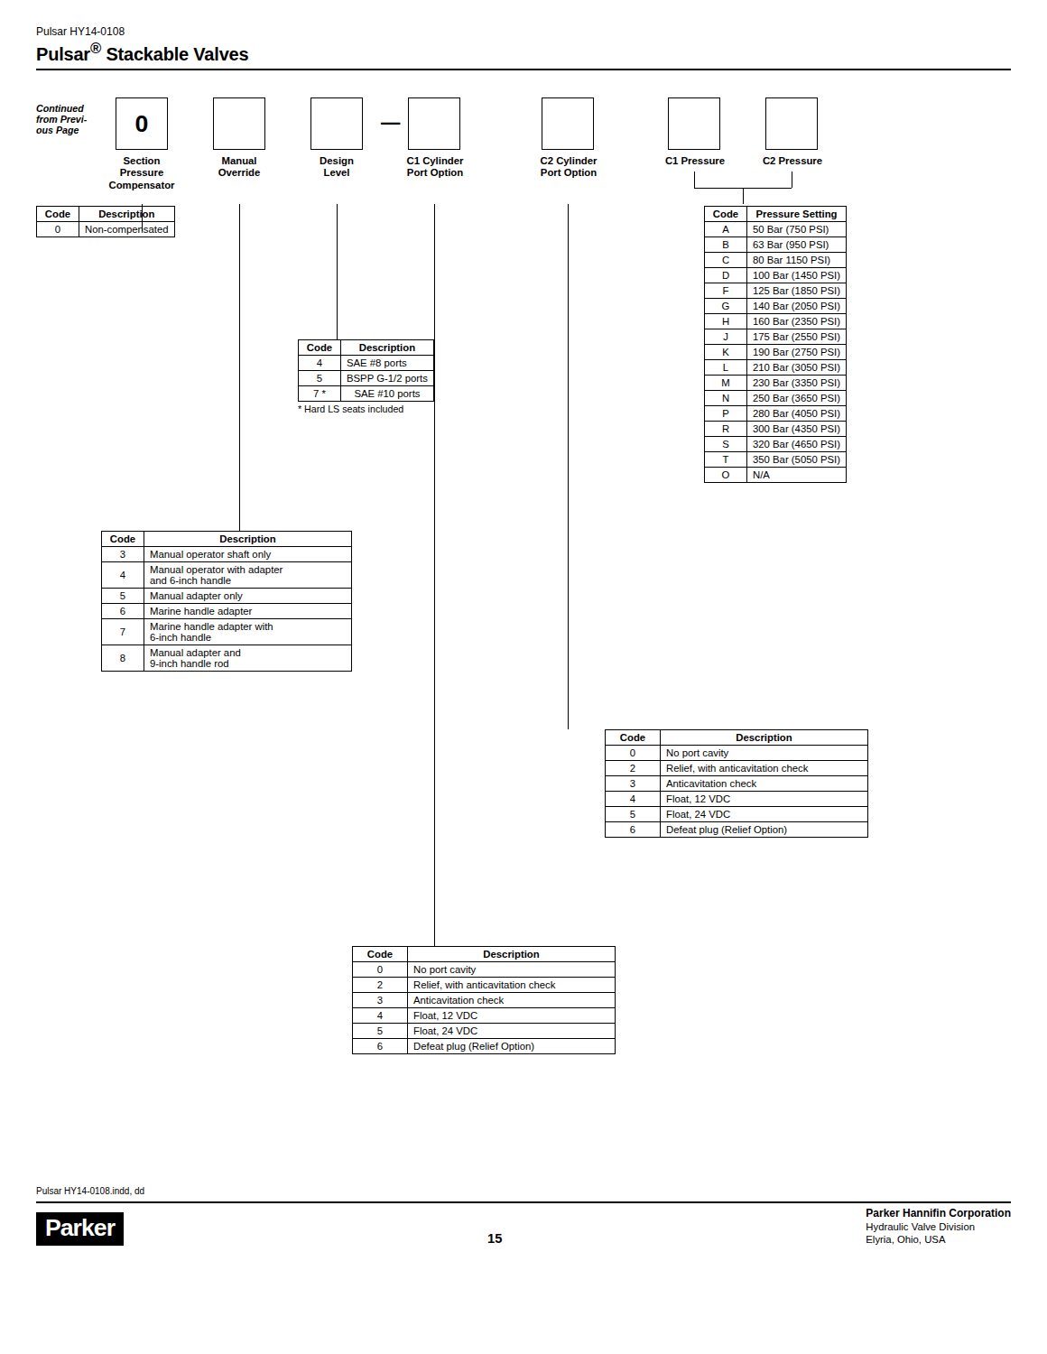Pulsar HY14-0108
Pulsar® Stackable Valves
Continued
from Previ-
ous Page
0
—
Section
Pressure
Compensator
Manual
Override
Design
Level
C1 Cylinder
Port Option
C2 Cylinder
Port Option
C1 Pressure
C2 Pressure
| Code | Description |
| --- | --- |
| 0 | Non-compensated |
| Code | Pressure Setting |
| --- | --- |
| A | 50 Bar (750 PSI) |
| B | 63 Bar (950 PSI) |
| C | 80 Bar 1150 PSI) |
| D | 100 Bar (1450 PSI) |
| F | 125 Bar (1850 PSI) |
| G | 140 Bar (2050 PSI) |
| H | 160 Bar (2350 PSI) |
| J | 175 Bar (2550 PSI) |
| K | 190 Bar (2750 PSI) |
| L | 210 Bar (3050 PSI) |
| M | 230 Bar (3350 PSI) |
| N | 250 Bar (3650 PSI) |
| P | 280 Bar (4050 PSI) |
| R | 300 Bar (4350 PSI) |
| S | 320 Bar (4650 PSI) |
| T | 350 Bar (5050 PSI) |
| O | N/A |
| Code | Description |
| --- | --- |
| 4 | SAE #8 ports |
| 5 | BSPP G-1/2 ports |
| 7 * | SAE #10 ports |
* Hard LS seats included
| Code | Description |
| --- | --- |
| 3 | Manual operator shaft only |
| 4 | Manual operator with adapter and 6-inch handle |
| 5 | Manual adapter only |
| 6 | Marine handle adapter |
| 7 | Marine handle adapter with 6-inch handle |
| 8 | Manual adapter and 9-inch handle rod |
| Code | Description |
| --- | --- |
| 0 | No port cavity |
| 2 | Relief, with anticavitation check |
| 3 | Anticavitation check |
| 4 | Float, 12 VDC |
| 5 | Float, 24 VDC |
| 6 | Defeat plug (Relief Option) |
| Code | Description |
| --- | --- |
| 0 | No port cavity |
| 2 | Relief, with anticavitation check |
| 3 | Anticavitation check |
| 4 | Float, 12 VDC |
| 5 | Float, 24 VDC |
| 6 | Defeat plug (Relief Option) |
Pulsar HY14-0108.indd, dd
Parker
15
Parker Hannifin Corporation
Hydraulic Valve Division
Elyria, Ohio, USA